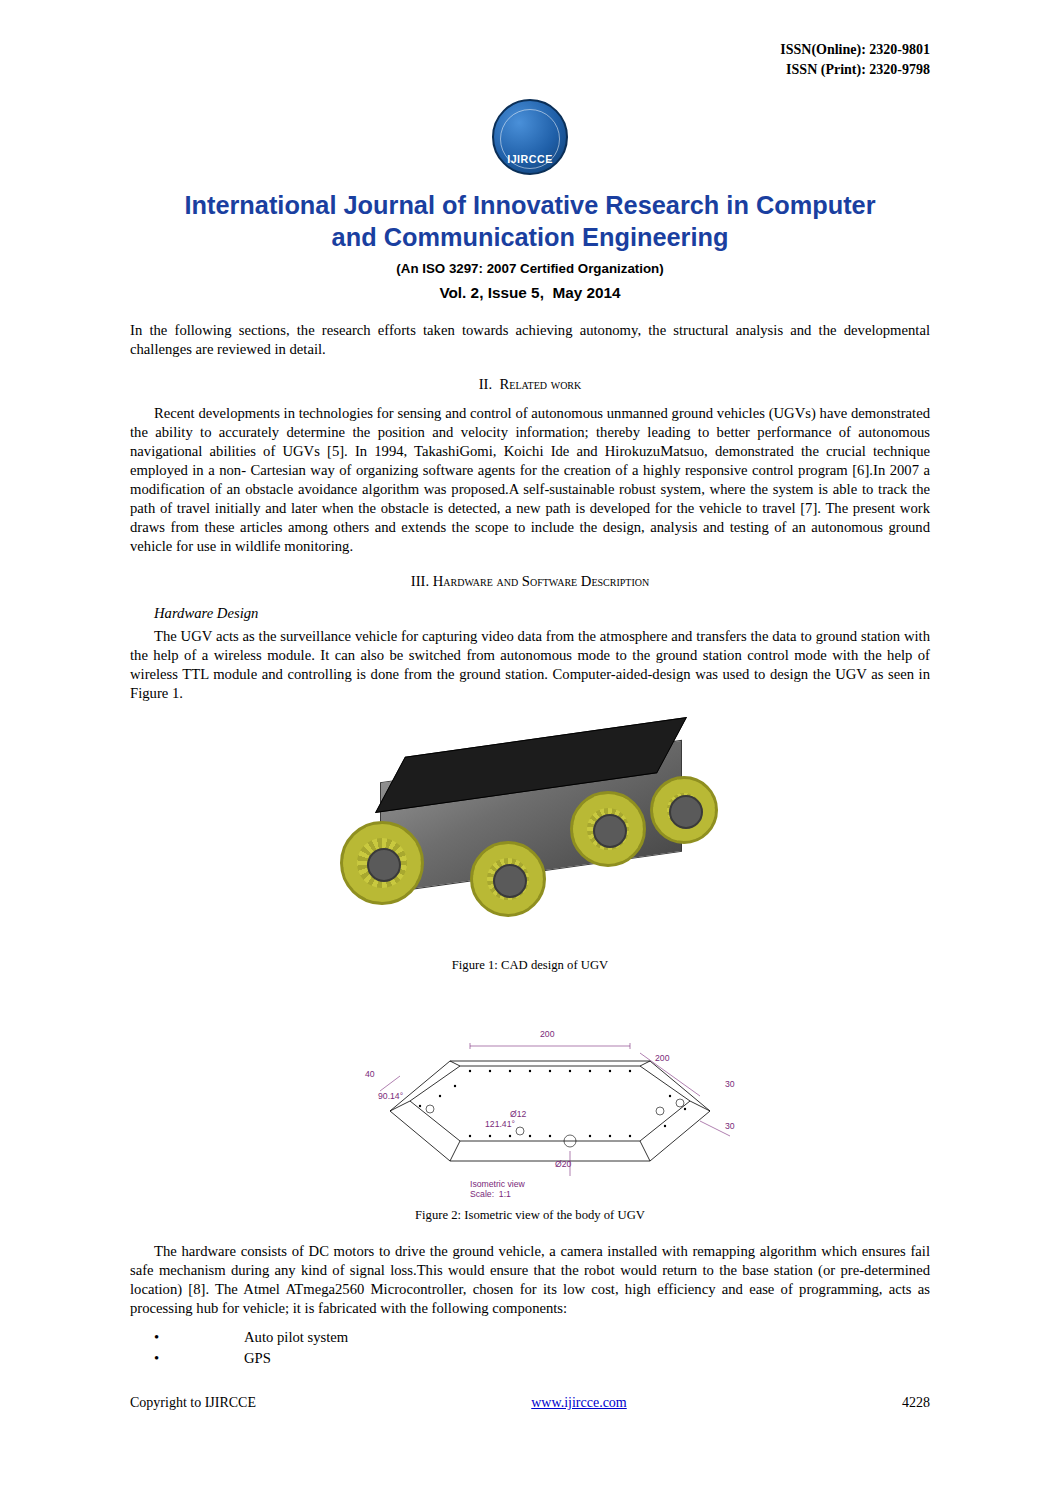ISSN(Online): 2320-9801
ISSN (Print): 2320-9798
IJIRCCE
International Journal of Innovative Research in Computer
and Communication Engineering
(An ISO 3297: 2007 Certified Organization)
Vol. 2, Issue 5, May 2014
In the following sections, the research efforts taken towards achieving autonomy, the structural analysis and the developmental challenges are reviewed in detail.
II. Related work
Recent developments in technologies for sensing and control of autonomous unmanned ground vehicles (UGVs) have demonstrated the ability to accurately determine the position and velocity information; thereby leading to better performance of autonomous navigational abilities of UGVs [5]. In 1994, TakashiGomi, Koichi Ide and HirokuzuMatsuo, demonstrated the crucial technique employed in a non- Cartesian way of organizing software agents for the creation of a highly responsive control program [6].In 2007 a modification of an obstacle avoidance algorithm was proposed.A self-sustainable robust system, where the system is able to track the path of travel initially and later when the obstacle is detected, a new path is developed for the vehicle to travel [7]. The present work draws from these articles among others and extends the scope to include the design, analysis and testing of an autonomous ground vehicle for use in wildlife monitoring.
III. Hardware and Software Description
Hardware Design
The UGV acts as the surveillance vehicle for capturing video data from the atmosphere and transfers the data to ground station with the help of a wireless module. It can also be switched from autonomous mode to the ground station control mode with the help of wireless TTL module and controlling is done from the ground station. Computer-aided-design was used to design the UGV as seen in Figure 1.
Figure 1: CAD design of UGV
200 200 40 90.14° 30 30 Ø12 Ø20 121.41°
Isometric view
Scale: 1:1
Figure 2: Isometric view of the body of UGV
The hardware consists of DC motors to drive the ground vehicle, a camera installed with remapping algorithm which ensures fail safe mechanism during any kind of signal loss.This would ensure that the robot would return to the base station (or pre-determined location) [8]. The Atmel ATmega2560 Microcontroller, chosen for its low cost, high efficiency and ease of programming, acts as processing hub for vehicle; it is fabricated with the following components:
Auto pilot system
GPS
Copyright to IJIRCCE
www.ijircce.com
4228